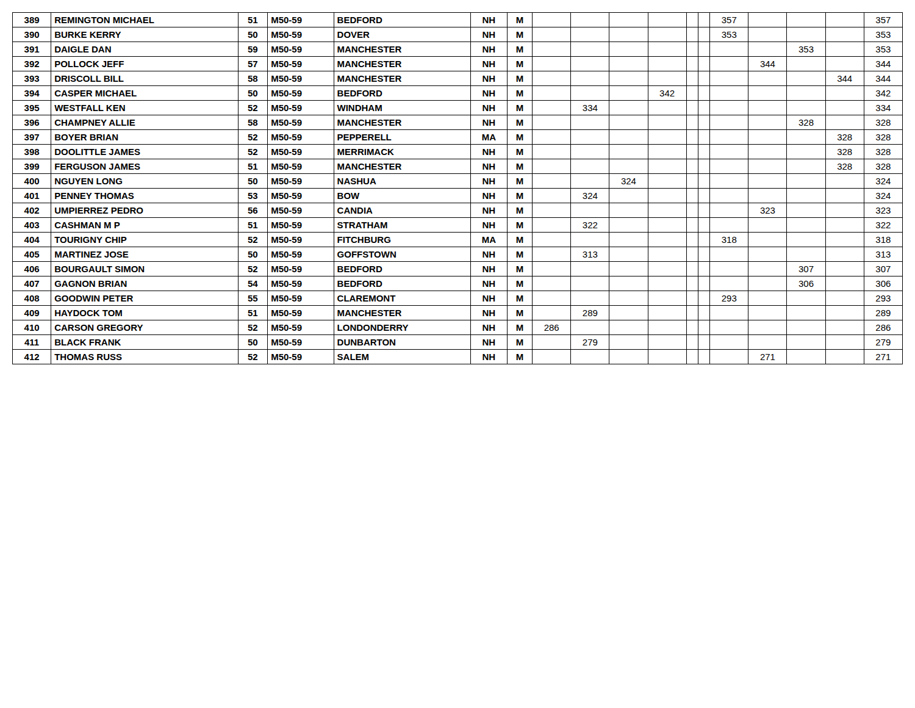| 389 | REMINGTON MICHAEL | 51 | M50-59 | BEDFORD | NH | M | | | | | | | 357 | | | | 357 |
| 390 | BURKE KERRY | 50 | M50-59 | DOVER | NH | M | | | | | | | 353 | | | | 353 |
| 391 | DAIGLE DAN | 59 | M50-59 | MANCHESTER | NH | M | | | | | | | | | 353 | | 353 |
| 392 | POLLOCK JEFF | 57 | M50-59 | MANCHESTER | NH | M | | | | | | | | 344 | | | 344 |
| 393 | DRISCOLL BILL | 58 | M50-59 | MANCHESTER | NH | M | | | | | | | | | | 344 | 344 |
| 394 | CASPER MICHAEL | 50 | M50-59 | BEDFORD | NH | M | | | | 342 | | | | | | | 342 |
| 395 | WESTFALL KEN | 52 | M50-59 | WINDHAM | NH | M | | 334 | | | | | | | | | 334 |
| 396 | CHAMPNEY ALLIE | 58 | M50-59 | MANCHESTER | NH | M | | | | | | | | | 328 | | 328 |
| 397 | BOYER BRIAN | 52 | M50-59 | PEPPERELL | MA | M | | | | | | | | | | 328 | 328 |
| 398 | DOOLITTLE JAMES | 52 | M50-59 | MERRIMACK | NH | M | | | | | | | | | | 328 | 328 |
| 399 | FERGUSON JAMES | 51 | M50-59 | MANCHESTER | NH | M | | | | | | | | | | 328 | 328 |
| 400 | NGUYEN LONG | 50 | M50-59 | NASHUA | NH | M | | | 324 | | | | | | | | 324 |
| 401 | PENNEY THOMAS | 53 | M50-59 | BOW | NH | M | | 324 | | | | | | | | | 324 |
| 402 | UMPIERREZ PEDRO | 56 | M50-59 | CANDIA | NH | M | | | | | | | | 323 | | | 323 |
| 403 | CASHMAN M P | 51 | M50-59 | STRATHAM | NH | M | | 322 | | | | | | | | | 322 |
| 404 | TOURIGNY CHIP | 52 | M50-59 | FITCHBURG | MA | M | | | | | | | 318 | | | | 318 |
| 405 | MARTINEZ JOSE | 50 | M50-59 | GOFFSTOWN | NH | M | | 313 | | | | | | | | | 313 |
| 406 | BOURGAULT SIMON | 52 | M50-59 | BEDFORD | NH | M | | | | | | | | | 307 | | 307 |
| 407 | GAGNON BRIAN | 54 | M50-59 | BEDFORD | NH | M | | | | | | | | | 306 | | 306 |
| 408 | GOODWIN PETER | 55 | M50-59 | CLAREMONT | NH | M | | | | | | | 293 | | | | 293 |
| 409 | HAYDOCK TOM | 51 | M50-59 | MANCHESTER | NH | M | | 289 | | | | | | | | | 289 |
| 410 | CARSON GREGORY | 52 | M50-59 | LONDONDERRY | NH | M | 286 | | | | | | | | | | 286 |
| 411 | BLACK FRANK | 50 | M50-59 | DUNBARTON | NH | M | | 279 | | | | | | | | | 279 |
| 412 | THOMAS RUSS | 52 | M50-59 | SALEM | NH | M | | | | | | | | 271 | | | 271 |